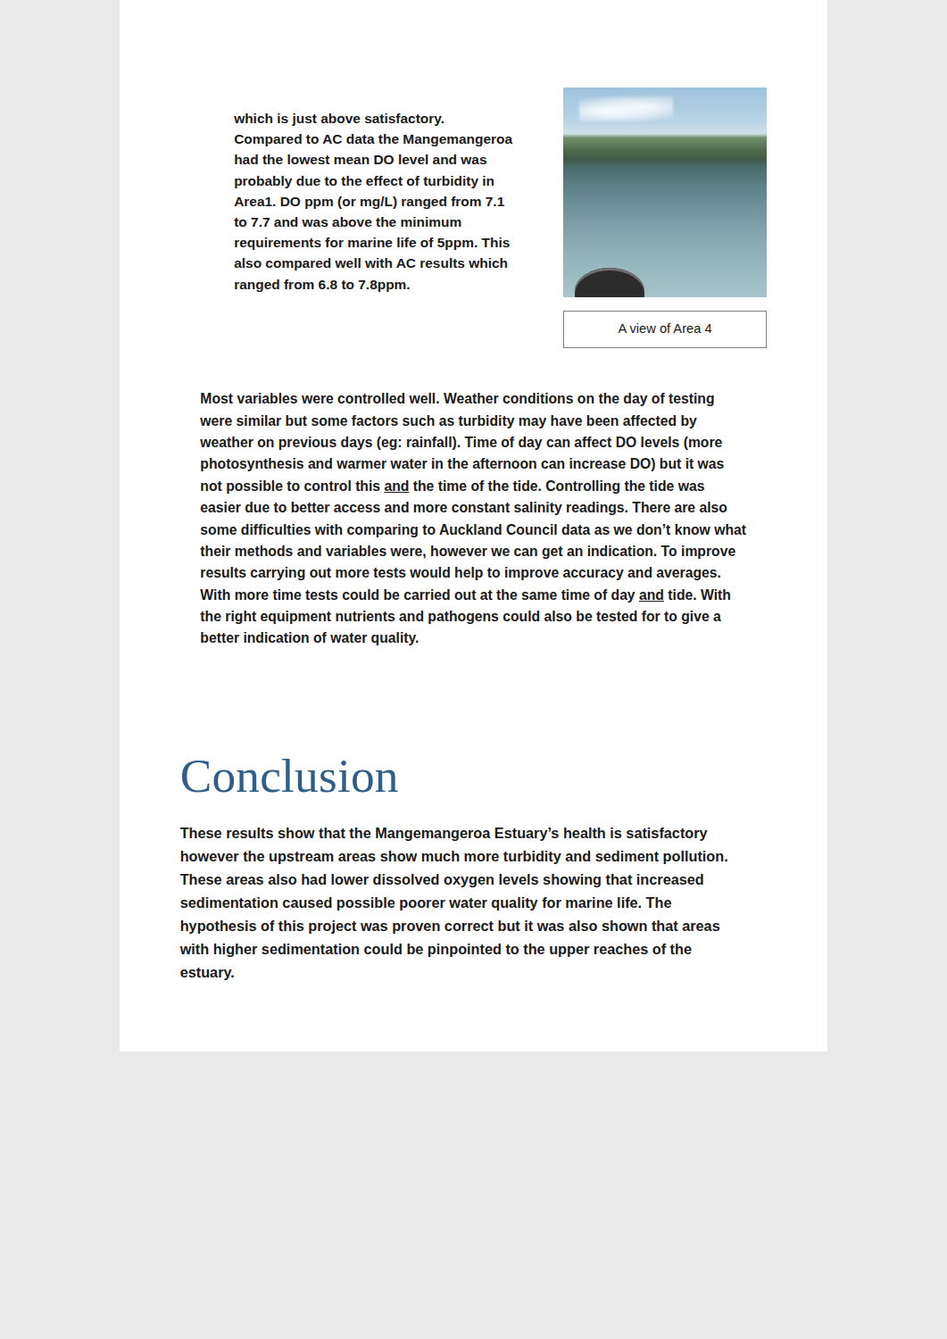which is just above satisfactory. Compared to AC data the Mangemangeroa had the lowest mean DO level and was probably due to the effect of turbidity in Area1. DO ppm (or mg/L) ranged from 7.1 to 7.7 and was above the minimum requirements for marine life of 5ppm. This also compared well with AC results which ranged from 6.8 to 7.8ppm.
A view of Area 4
Most variables were controlled well. Weather conditions on the day of testing were similar but some factors such as turbidity may have been affected by weather on previous days (eg: rainfall). Time of day can affect DO levels (more photosynthesis and warmer water in the afternoon can increase DO) but it was not possible to control this and the time of the tide. Controlling the tide was easier due to better access and more constant salinity readings. There are also some difficulties with comparing to Auckland Council data as we don’t know what their methods and variables were, however we can get an indication. To improve results carrying out more tests would help to improve accuracy and averages. With more time tests could be carried out at the same time of day and tide. With the right equipment nutrients and pathogens could also be tested for to give a better indication of water quality.
Conclusion
These results show that the Mangemangeroa Estuary’s health is satisfactory however the upstream areas show much more turbidity and sediment pollution. These areas also had lower dissolved oxygen levels showing that increased sedimentation caused possible poorer water quality for marine life. The hypothesis of this project was proven correct but it was also shown that areas with higher sedimentation could be pinpointed to the upper reaches of the estuary.